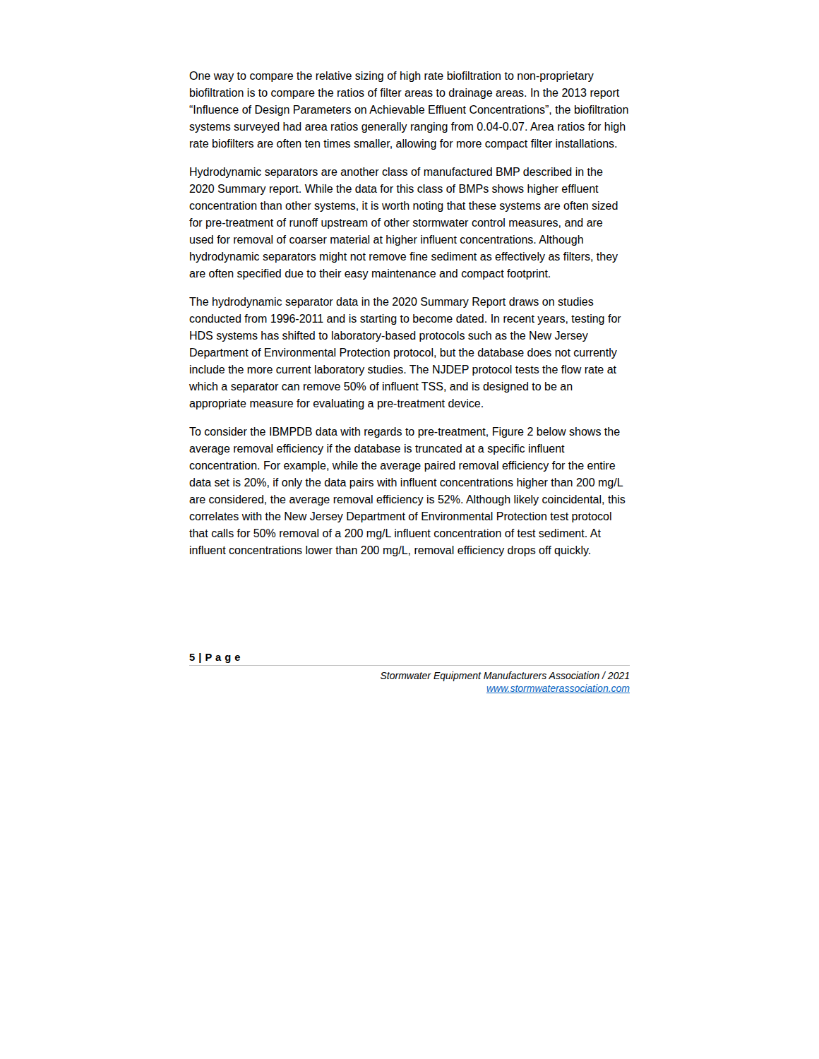One way to compare the relative sizing of high rate biofiltration to non-proprietary biofiltration is to compare the ratios of filter areas to drainage areas. In the 2013 report “Influence of Design Parameters on Achievable Effluent Concentrations”, the biofiltration systems surveyed had area ratios generally ranging from 0.04-0.07. Area ratios for high rate biofilters are often ten times smaller, allowing for more compact filter installations.
Hydrodynamic separators are another class of manufactured BMP described in the 2020 Summary report. While the data for this class of BMPs shows higher effluent concentration than other systems, it is worth noting that these systems are often sized for pre-treatment of runoff upstream of other stormwater control measures, and are used for removal of coarser material at higher influent concentrations. Although hydrodynamic separators might not remove fine sediment as effectively as filters, they are often specified due to their easy maintenance and compact footprint.
The hydrodynamic separator data in the 2020 Summary Report draws on studies conducted from 1996-2011 and is starting to become dated. In recent years, testing for HDS systems has shifted to laboratory-based protocols such as the New Jersey Department of Environmental Protection protocol, but the database does not currently include the more current laboratory studies. The NJDEP protocol tests the flow rate at which a separator can remove 50% of influent TSS, and is designed to be an appropriate measure for evaluating a pre-treatment device.
To consider the IBMPDB data with regards to pre-treatment, Figure 2 below shows the average removal efficiency if the database is truncated at a specific influent concentration. For example, while the average paired removal efficiency for the entire data set is 20%, if only the data pairs with influent concentrations higher than 200 mg/L are considered, the average removal efficiency is 52%. Although likely coincidental, this correlates with the New Jersey Department of Environmental Protection test protocol that calls for 50% removal of a 200 mg/L influent concentration of test sediment. At influent concentrations lower than 200 mg/L, removal efficiency drops off quickly.
5 | P a g e
Stormwater Equipment Manufacturers Association / 2021
www.stormwaterassociation.com